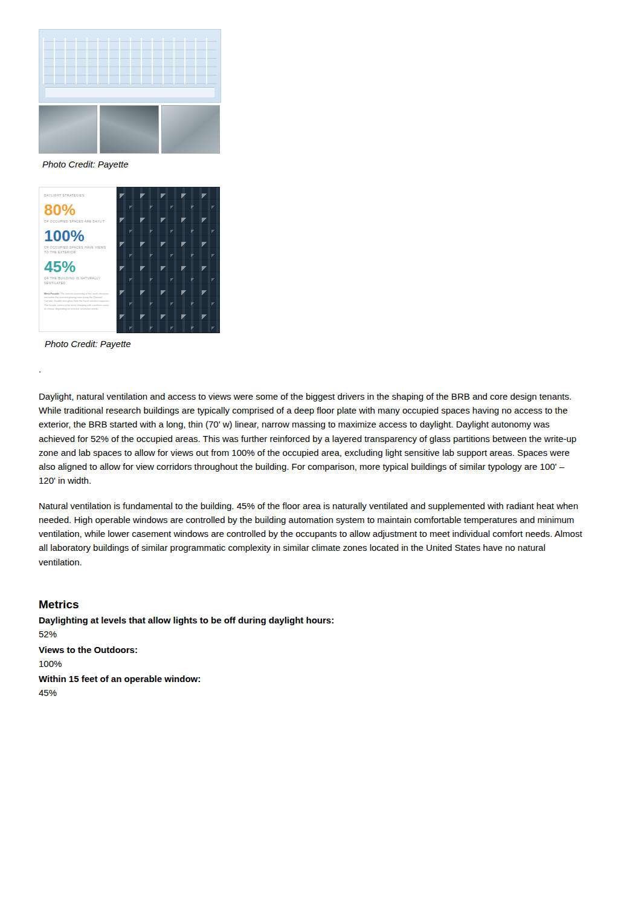Photo Credit: Payette
Daylight Strategies
80%
of occupied spaces are daylit
100%
of occupied spaces have views to the exterior
45%
of the building is naturally ventilated
West Facade: The exterior materiality of the south elevation sits within the inverted glazing units along the Thermal Corridor. Double skin glass from the harsh western exposure. The facade seems to be seen changing with sunshine cases to choose depending on external ventilation needs.
Photo Credit: Payette
.
Daylight, natural ventilation and access to views were some of the biggest drivers in the shaping of the BRB and core design tenants. While traditional research buildings are typically comprised of a deep floor plate with many occupied spaces having no access to the exterior, the BRB started with a long, thin (70' w) linear, narrow massing to maximize access to daylight. Daylight autonomy was achieved for 52% of the occupied areas. This was further reinforced by a layered transparency of glass partitions between the write-up zone and lab spaces to allow for views out from 100% of the occupied area, excluding light sensitive lab support areas. Spaces were also aligned to allow for view corridors throughout the building. For comparison, more typical buildings of similar typology are 100' – 120' in width.
Natural ventilation is fundamental to the building. 45% of the floor area is naturally ventilated and supplemented with radiant heat when needed. High operable windows are controlled by the building automation system to maintain comfortable temperatures and minimum ventilation, while lower casement windows are controlled by the occupants to allow adjustment to meet individual comfort needs. Almost all laboratory buildings of similar programmatic complexity in similar climate zones located in the United States have no natural ventilation.
Metrics
Daylighting at levels that allow lights to be off during daylight hours:
52%
Views to the Outdoors:
100%
Within 15 feet of an operable window:
45%